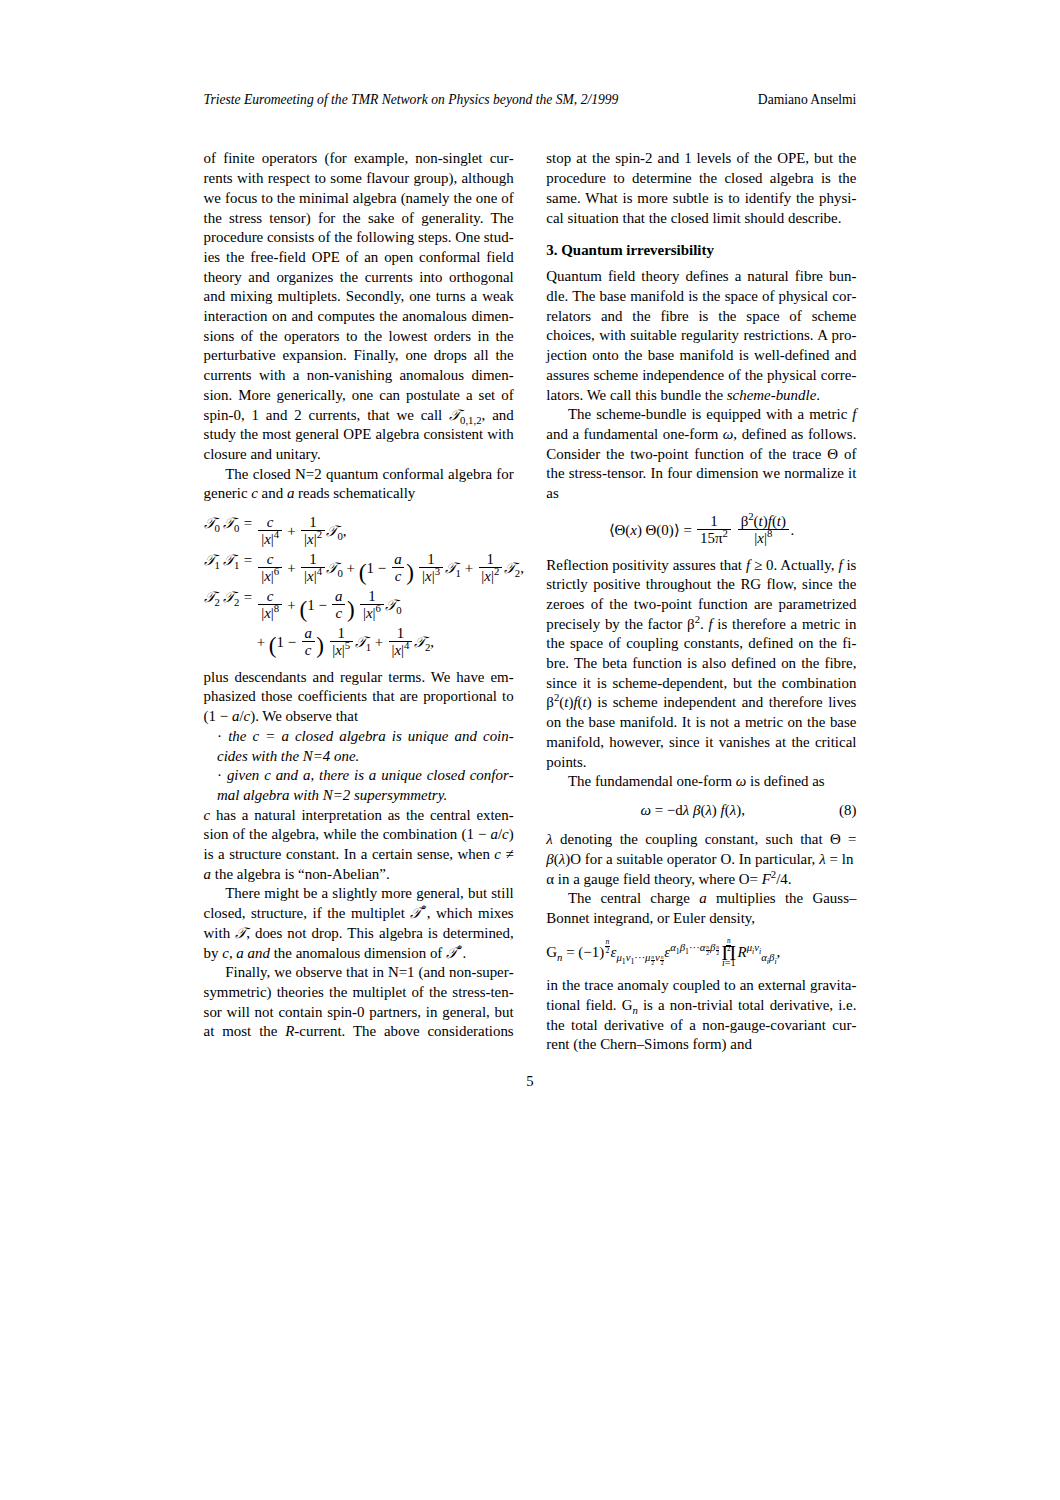Trieste Euromeeting of the TMR Network on Physics beyond the SM, 2/1999 Damiano Anselmi
of finite operators (for example, non-singlet currents with respect to some flavour group), although we focus to the minimal algebra (namely the one of the stress tensor) for the sake of generality. The procedure consists of the following steps. One studies the free-field OPE of an open conformal field theory and organizes the currents into orthogonal and mixing multiplets. Secondly, one turns a weak interaction on and computes the anomalous dimensions of the operators to the lowest orders in the perturbative expansion. Finally, one drops all the currents with a non-vanishing anomalous dimension. More generically, one can postulate a set of spin-0, 1 and 2 currents, that we call 𝒯0,1,2, and study the most general OPE algebra consistent with closure and unitary.
The closed N=2 quantum conformal algebra for generic c and a reads schematically
𝒯0 𝒯0
=
c|x|4 + 1|x|2 𝒯0,
𝒯1 𝒯1
=
c|x|6 + 1|x|4 𝒯0 + (1 − ac) 1|x|3 𝒯1 + 1|x|2 𝒯2,
𝒯2 𝒯2
=
c|x|8 + (1 − ac) 1|x|6 𝒯0
+ (1 − ac) 1|x|5 𝒯1 + 1|x|4 𝒯2,
plus descendants and regular terms. We have emphasized those coefficients that are proportional to (1 − a/c). We observe that
· the c = a closed algebra is unique and coincides with the N=4 one.
· given c and a, there is a unique closed conformal algebra with N=2 supersymmetry.
c has a natural interpretation as the central extension of the algebra, while the combination (1 − a/c) is a structure constant. In a certain sense, when c ≠ a the algebra is “non-Abelian”.
There might be a slightly more general, but still closed, structure, if the multiplet 𝒯*, which mixes with 𝒯, does not drop. This algebra is determined, by c, a and the anomalous dimension of 𝒯*.
Finally, we observe that in N=1 (and non-supersymmetric) theories the multiplet of the stress-tensor will not contain spin-0 partners, in general, but at most the R-current. The above considerations stop at the spin-2 and 1 levels of the OPE, but the procedure to determine the closed algebra is the same. What is more subtle is to identify the physical situation that the closed limit should describe.
3. Quantum irreversibility
Quantum field theory defines a natural fibre bundle. The base manifold is the space of physical correlators and the fibre is the space of scheme choices, with suitable regularity restrictions. A projection onto the base manifold is well-defined and assures scheme independence of the physical correlators. We call this bundle the scheme-bundle.
The scheme-bundle is equipped with a metric f and a fundamental one-form ω, defined as follows. Consider the two-point function of the trace Θ of the stress-tensor. In four dimension we normalize it as
⟨Θ(x) Θ(0)⟩ = 115π2 β2(t)f(t)|x|8.
Reflection positivity assures that f ≥ 0. Actually, f is strictly positive throughout the RG flow, since the zeroes of the two-point function are parametrized precisely by the factor β2. f is therefore a metric in the space of coupling constants, defined on the fibre. The beta function is also defined on the fibre, since it is scheme-dependent, but the combination β2(t)f(t) is scheme independent and therefore lives on the base manifold. It is not a metric on the base manifold, however, since it vanishes at the critical points.
The fundamendal one-form ω is defined as
(8) ω = −dλ β(λ) f(λ),
λ denoting the coupling constant, such that Θ = β(λ)O for a suitable operator O. In particular, λ = ln α in a gauge field theory, where O= F2/4.
The central charge a multiplies the Gauss–Bonnet integrand, or Euler density,
Gn = (−1)n 2εμ1ν1···μn 2νn 2εα1β1···αn 2βn 2Πn 2 i=1 Rμiνiαiβi,
in the trace anomaly coupled to an external gravitational field. Gn is a non-trivial total derivative, i.e. the total derivative of a non-gauge-covariant current (the Chern–Simons form) and
5